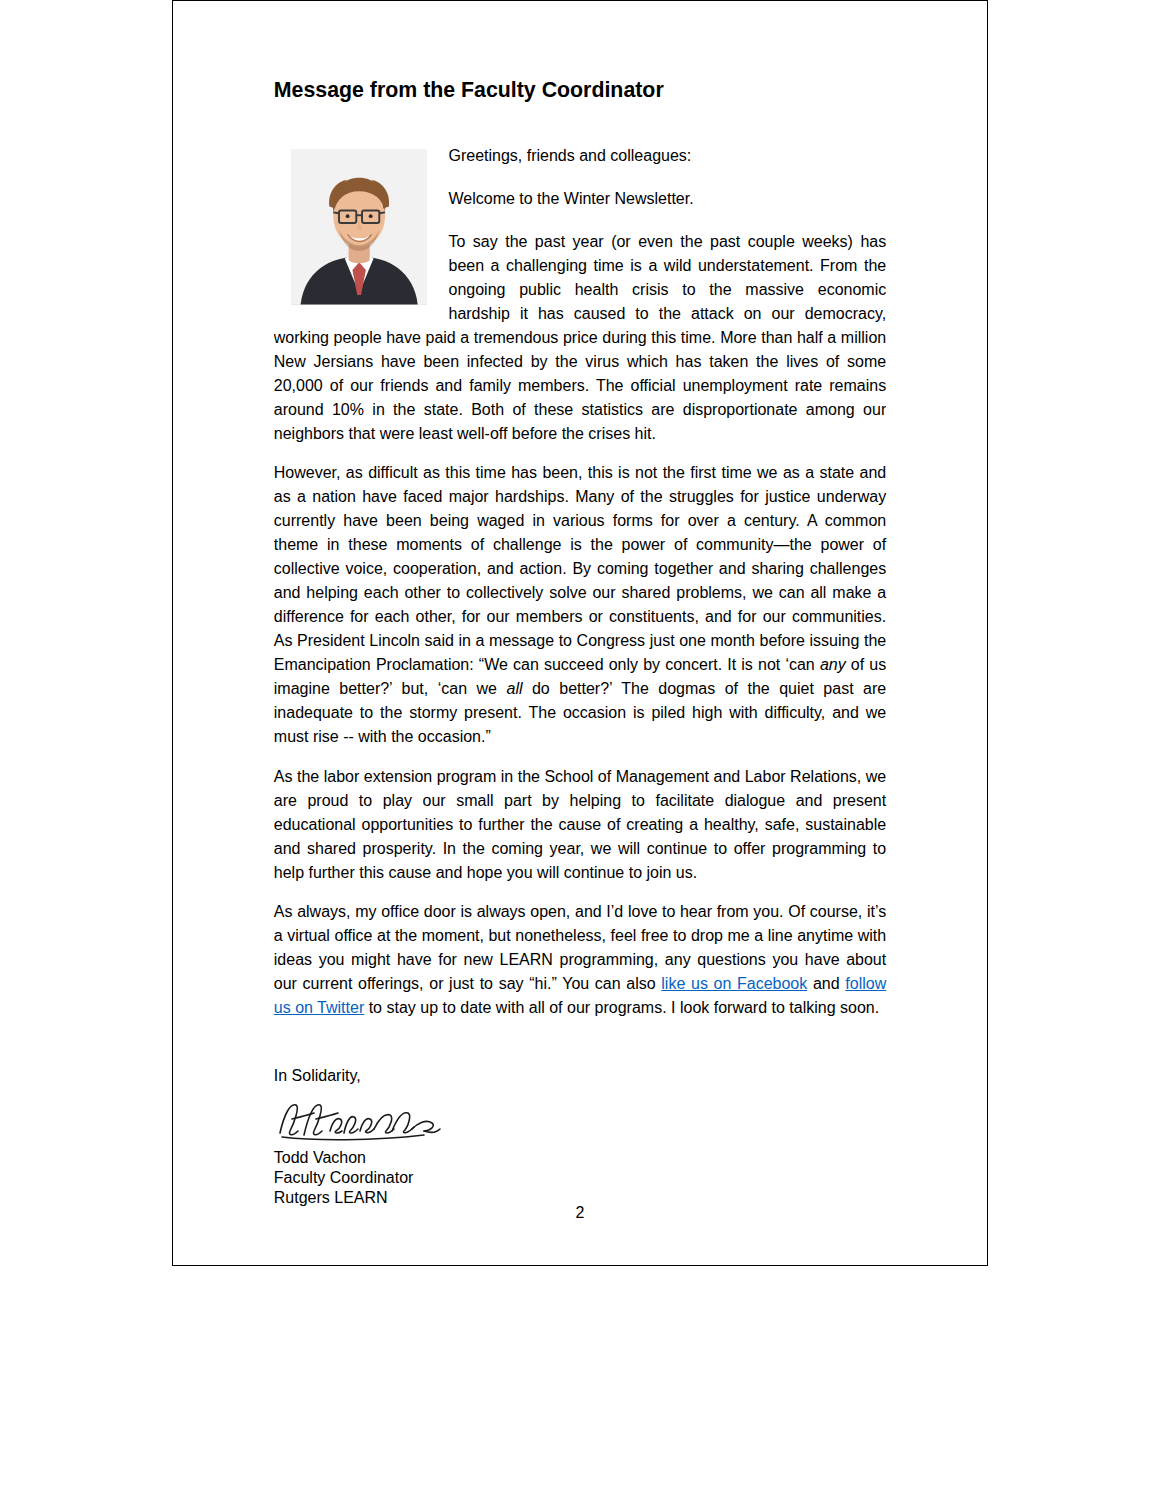Message from the Faculty Coordinator
Greetings, friends and colleagues:
Welcome to the Winter Newsletter.
To say the past year (or even the past couple weeks) has been a challenging time is a wild understatement. From the ongoing public health crisis to the massive economic hardship it has caused to the attack on our democracy, working people have paid a tremendous price during this time. More than half a million New Jersians have been infected by the virus which has taken the lives of some 20,000 of our friends and family members. The official unemployment rate remains around 10% in the state. Both of these statistics are disproportionate among our neighbors that were least well-off before the crises hit.
However, as difficult as this time has been, this is not the first time we as a state and as a nation have faced major hardships. Many of the struggles for justice underway currently have been being waged in various forms for over a century. A common theme in these moments of challenge is the power of community—the power of collective voice, cooperation, and action. By coming together and sharing challenges and helping each other to collectively solve our shared problems, we can all make a difference for each other, for our members or constituents, and for our communities. As President Lincoln said in a message to Congress just one month before issuing the Emancipation Proclamation: “We can succeed only by concert. It is not ‘can any of us imagine better?’ but, ‘can we all do better?’ The dogmas of the quiet past are inadequate to the stormy present. The occasion is piled high with difficulty, and we must rise -- with the occasion.”
As the labor extension program in the School of Management and Labor Relations, we are proud to play our small part by helping to facilitate dialogue and present educational opportunities to further the cause of creating a healthy, safe, sustainable and shared prosperity. In the coming year, we will continue to offer programming to help further this cause and hope you will continue to join us.
As always, my office door is always open, and I’d love to hear from you. Of course, it’s a virtual office at the moment, but nonetheless, feel free to drop me a line anytime with ideas you might have for new LEARN programming, any questions you have about our current offerings, or just to say “hi.” You can also like us on Facebook and follow us on Twitter to stay up to date with all of our programs. I look forward to talking soon.
In Solidarity,
Todd Vachon
Faculty Coordinator
Rutgers LEARN
2